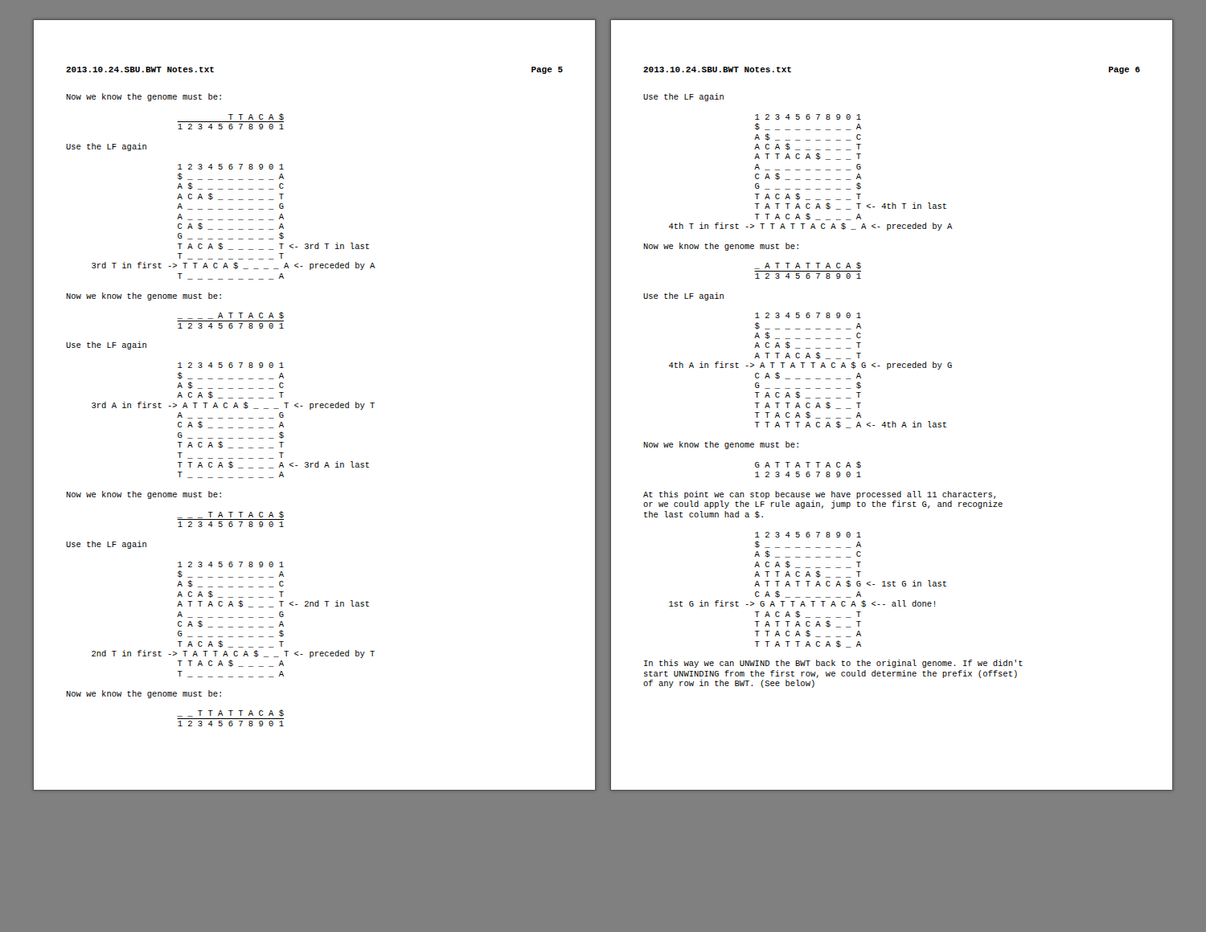2013.10.24.SBU.BWT Notes.txt Page 5
Now we know the genome must be:

                                T T A C A $
                      1 2 3 4 5 6 7 8 9 0 1

Use the LF again

                      1 2 3 4 5 6 7 8 9 0 1
                      $ _ _ _ _ _ _ _ _ _ A
                      A $ _ _ _ _ _ _ _ _ C
                      A C A $ _ _ _ _ _ _ T
                      A _ _ _ _ _ _ _ _ _ G
                      A _ _ _ _ _ _ _ _ _ A
                      C A $ _ _ _ _ _ _ _ A
                      G _ _ _ _ _ _ _ _ _ $
                      T A C A $ _ _ _ _ _ T <- 3rd T in last
                      T _ _ _ _ _ _ _ _ _ T
     3rd T in first -> T T A C A $ _ _ _ _ A <- preceded by A
                      T _ _ _ _ _ _ _ _ _ A

Now we know the genome must be:

                      _ _ _ _ A T T A C A $
                      1 2 3 4 5 6 7 8 9 0 1

Use the LF again

                      1 2 3 4 5 6 7 8 9 0 1
                      $ _ _ _ _ _ _ _ _ _ A
                      A $ _ _ _ _ _ _ _ _ C
                      A C A $ _ _ _ _ _ _ T
     3rd A in first -> A T T A C A $ _ _ _ T <- preceded by T
                      A _ _ _ _ _ _ _ _ _ G
                      C A $ _ _ _ _ _ _ _ A
                      G _ _ _ _ _ _ _ _ _ $
                      T A C A $ _ _ _ _ _ T
                      T _ _ _ _ _ _ _ _ _ T
                      T T A C A $ _ _ _ _ A <- 3rd A in last
                      T _ _ _ _ _ _ _ _ _ A

Now we know the genome must be:

                      _ _ _ T A T T A C A $
                      1 2 3 4 5 6 7 8 9 0 1

Use the LF again

                      1 2 3 4 5 6 7 8 9 0 1
                      $ _ _ _ _ _ _ _ _ _ A
                      A $ _ _ _ _ _ _ _ _ C
                      A C A $ _ _ _ _ _ _ T
                      A T T A C A $ _ _ _ T <- 2nd T in last
                      A _ _ _ _ _ _ _ _ _ G
                      C A $ _ _ _ _ _ _ _ A
                      G _ _ _ _ _ _ _ _ _ $
                      T A C A $ _ _ _ _ _ T
     2nd T in first -> T A T T A C A $ _ _ T <- preceded by T
                      T T A C A $ _ _ _ _ A
                      T _ _ _ _ _ _ _ _ _ A

Now we know the genome must be:

                      _ _ T T A T T A C A $
                      1 2 3 4 5 6 7 8 9 0 1
2013.10.24.SBU.BWT Notes.txt Page 6
Use the LF again

                      1 2 3 4 5 6 7 8 9 0 1
                      $ _ _ _ _ _ _ _ _ _ A
                      A $ _ _ _ _ _ _ _ _ C
                      A C A $ _ _ _ _ _ _ T
                      A T T A C A $ _ _ _ T
                      A _ _ _ _ _ _ _ _ _ G
                      C A $ _ _ _ _ _ _ _ A
                      G _ _ _ _ _ _ _ _ _ $
                      T A C A $ _ _ _ _ _ T
                      T A T T A C A $ _ _ T <- 4th T in last
                      T T A C A $ _ _ _ _ A
     4th T in first -> T T A T T A C A $ _ A <- preceded by A

Now we know the genome must be:

                      _ A T T A T T A C A $
                      1 2 3 4 5 6 7 8 9 0 1

Use the LF again

                      1 2 3 4 5 6 7 8 9 0 1
                      $ _ _ _ _ _ _ _ _ _ A
                      A $ _ _ _ _ _ _ _ _ C
                      A C A $ _ _ _ _ _ _ T
                      A T T A C A $ _ _ _ T
     4th A in first -> A T T A T T A C A $ G <- preceded by G
                      C A $ _ _ _ _ _ _ _ A
                      G _ _ _ _ _ _ _ _ _ $
                      T A C A $ _ _ _ _ _ T
                      T A T T A C A $ _ _ T
                      T T A C A $ _ _ _ _ A
                      T T A T T A C A $ _ A <- 4th A in last

Now we know the genome must be:

                      G A T T A T T A C A $
                      1 2 3 4 5 6 7 8 9 0 1

At this point we can stop because we have processed all 11 characters,
or we could apply the LF rule again, jump to the first G, and recognize
the last column had a $.

                      1 2 3 4 5 6 7 8 9 0 1
                      $ _ _ _ _ _ _ _ _ _ A
                      A $ _ _ _ _ _ _ _ _ C
                      A C A $ _ _ _ _ _ _ T
                      A T T A C A $ _ _ _ T
                      A T T A T T A C A $ G <- 1st G in last
                      C A $ _ _ _ _ _ _ _ A
     1st G in first -> G A T T A T T A C A $ <-- all done!
                      T A C A $ _ _ _ _ _ T
                      T A T T A C A $ _ _ T
                      T T A C A $ _ _ _ _ A
                      T T A T T A C A $ _ A

In this way we can UNWIND the BWT back to the original genome. If we didn't
start UNWINDING from the first row, we could determine the prefix (offset)
of any row in the BWT. (See below)